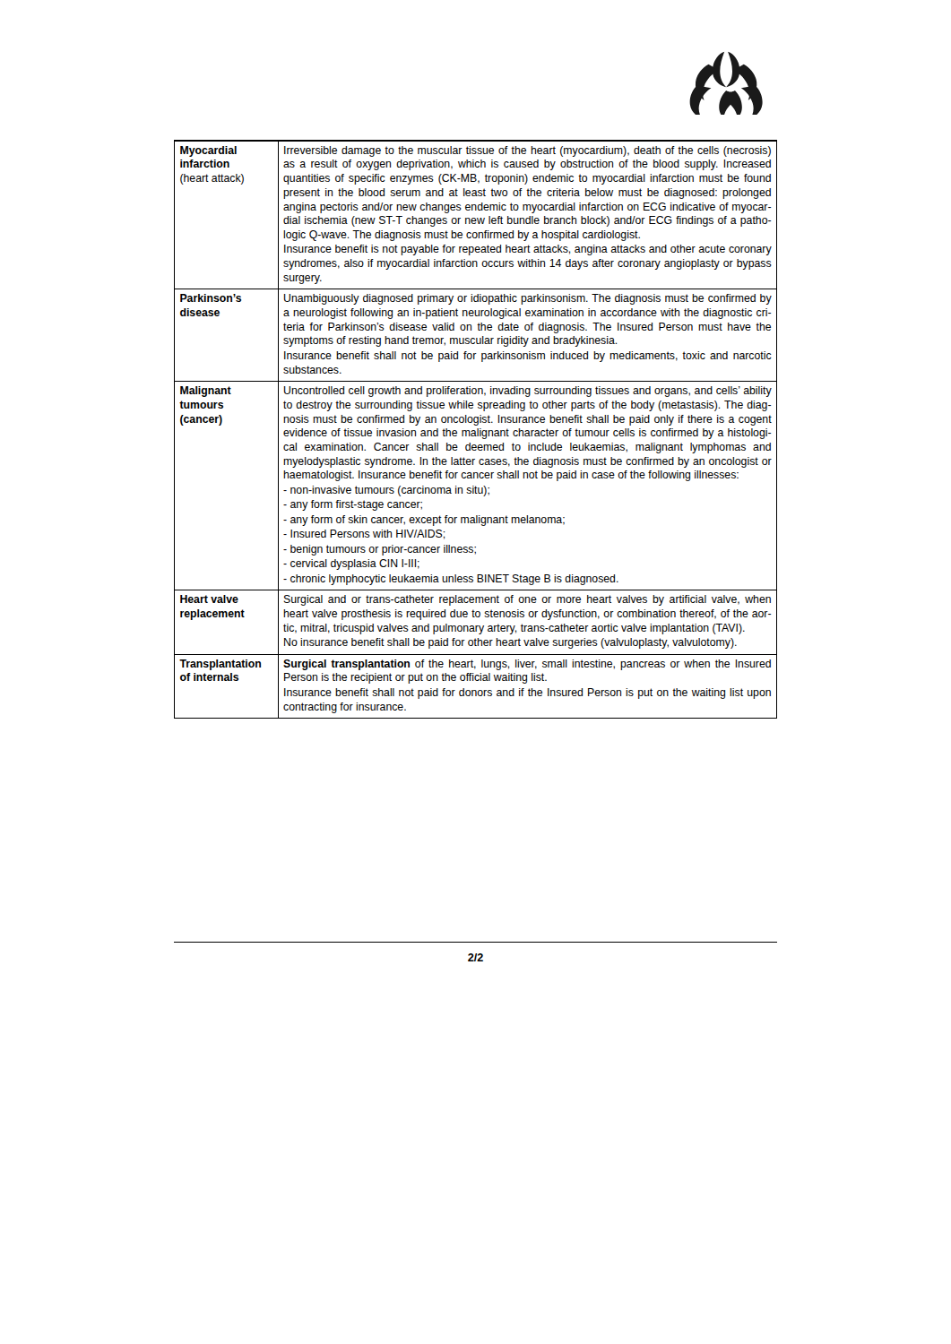| Myocardial infarction (heart attack) | Irreversible damage to the muscular tissue of the heart (myocardium), death of the cells (necrosis) as a result of oxygen deprivation, which is caused by obstruction of the blood supply. Increased quantities of specific enzymes (CK-MB, troponin) endemic to myocardial infarction must be found present in the blood serum and at least two of the criteria below must be diagnosed: prolonged angina pectoris and/or new changes endemic to myocardial infarction on ECG indicative of myocardial ischemia (new ST-T changes or new left bundle branch block) and/or ECG findings of a pathologic Q-wave. The diagnosis must be confirmed by a hospital cardiologist. Insurance benefit is not payable for repeated heart attacks, angina attacks and other acute coronary syndromes, also if myocardial infarction occurs within 14 days after coronary angioplasty or bypass surgery. |
| Parkinson’s disease | Unambiguously diagnosed primary or idiopathic parkinsonism. The diagnosis must be confirmed by a neurologist following an in-patient neurological examination in accordance with the diagnostic criteria for Parkinson’s disease valid on the date of diagnosis. The Insured Person must have the symptoms of resting hand tremor, muscular rigidity and bradykinesia. Insurance benefit shall not be paid for parkinsonism induced by medicaments, toxic and narcotic substances. |
| Malignant tumours (cancer) | Uncontrolled cell growth and proliferation, invading surrounding tissues and organs, and cells’ ability to destroy the surrounding tissue while spreading to other parts of the body (metastasis). The diagnosis must be confirmed by an oncologist. Insurance benefit shall be paid only if there is a cogent evidence of tissue invasion and the malignant character of tumour cells is confirmed by a histological examination. Cancer shall be deemed to include leukaemias, malignant lymphomas and myelodysplastic syndrome. In the latter cases, the diagnosis must be confirmed by an oncologist or haematologist. Insurance benefit for cancer shall not be paid in case of the following illnesses: - non-invasive tumours (carcinoma in situ); - any form first-stage cancer; - any form of skin cancer, except for malignant melanoma; - Insured Persons with HIV/AIDS; - benign tumours or prior-cancer illness; - cervical dysplasia CIN I-III; - chronic lymphocytic leukaemia unless BINET Stage B is diagnosed. |
| Heart valve replacement | Surgical and or trans-catheter replacement of one or more heart valves by artificial valve, when heart valve prosthesis is required due to stenosis or dysfunction, or combination thereof, of the aortic, mitral, tricuspid valves and pulmonary artery, trans-catheter aortic valve implantation (TAVI). No insurance benefit shall be paid for other heart valve surgeries (valvuloplasty, valvulotomy). |
| Transplantation of internals | Surgical transplantation of the heart, lungs, liver, small intestine, pancreas or when the Insured Person is the recipient or put on the official waiting list. Insurance benefit shall not paid for donors and if the Insured Person is put on the waiting list upon contracting for insurance. |
2/2